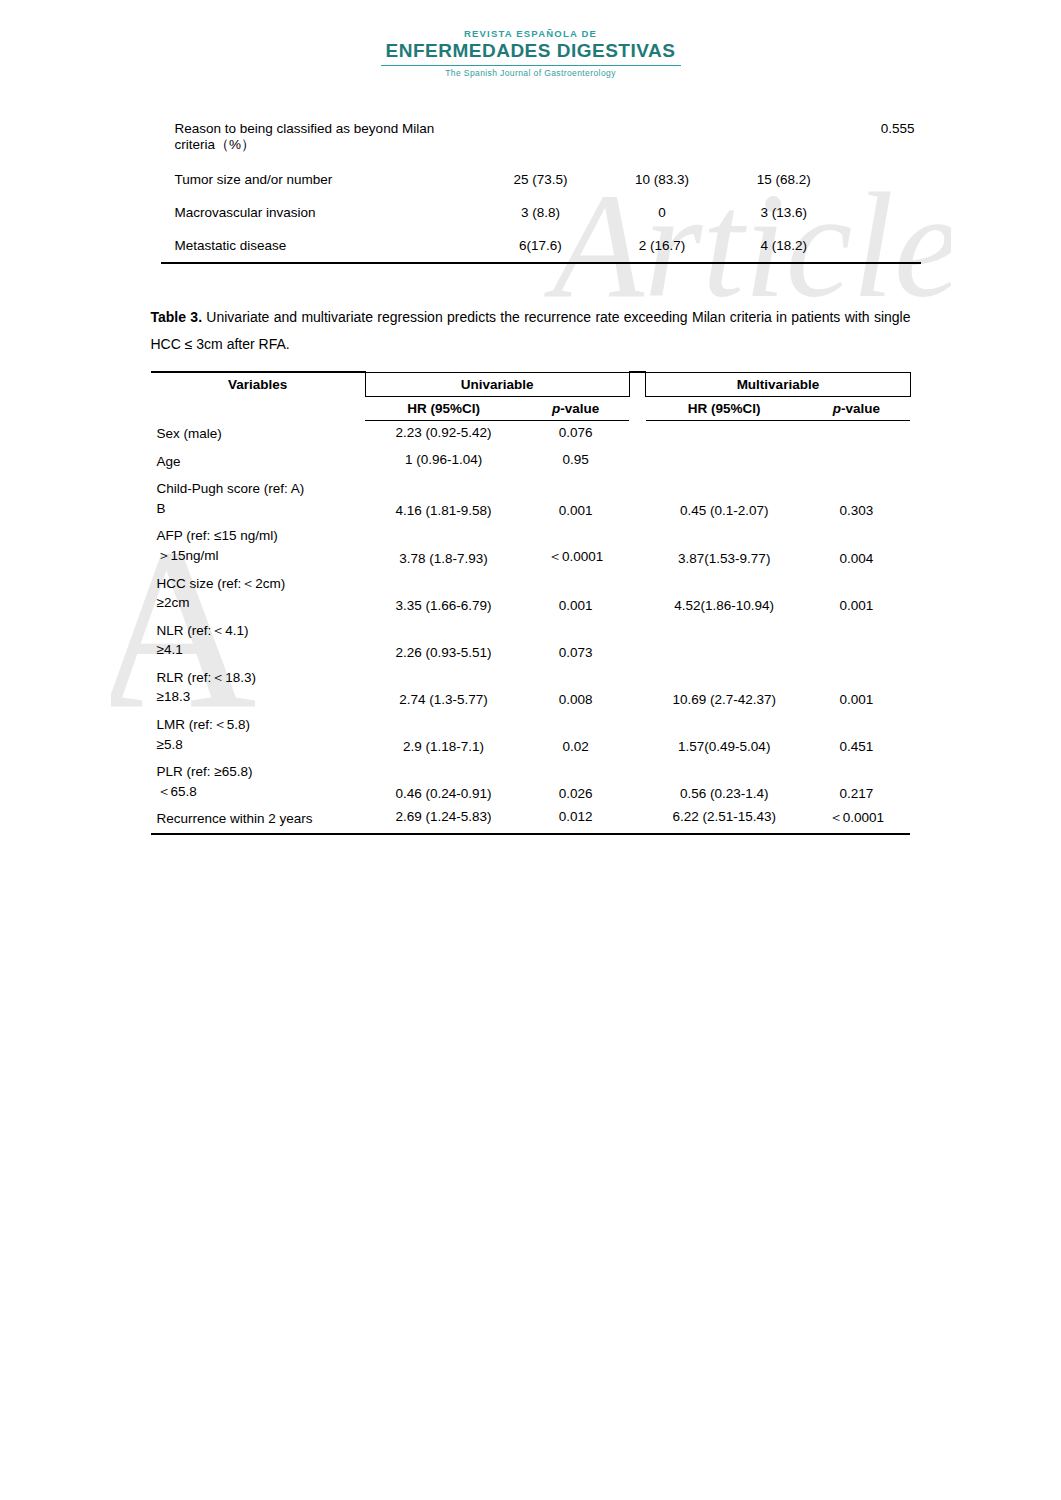Article
A
REVISTA ESPAÑOLA DE
ENFERMEDADES DIGESTIVAS
The Spanish Journal of Gastroenterology
| Reason to being classified as beyond Milan criteria（%） | | | | 0.555 |
| Tumor size and/or number | 25 (73.5) | 10 (83.3) | 15 (68.2) | |
| Macrovascular invasion | 3 (8.8) | 0 | 3 (13.6) | |
| Metastatic disease | 6(17.6) | 2 (16.7) | 4 (18.2) | |
Table 3. Univariate and multivariate regression predicts the recurrence rate exceeding Milan criteria in patients with single HCC ≤ 3cm after RFA.
| Variables | Univariable | | Multivariable |
| --- | --- | --- | --- |
| HR (95%CI) | p -value | HR (95%CI) | p -value |
| Sex (male) | 2.23 (0.92-5.42) | 0.076 | | | |
| Age | 1 (0.96-1.04) | 0.95 | | | |
| Child-Pugh score (ref: A) B | 4.16 (1.81-9.58) | 0.001 | | 0.45 (0.1-2.07) | 0.303 |
| AFP (ref: ≤15 ng/ml) ＞15ng/ml | 3.78 (1.8-7.93) | ＜0.0001 | | 3.87(1.53-9.77) | 0.004 |
| HCC size (ref:＜2cm) ≥2cm | 3.35 (1.66-6.79) | 0.001 | | 4.52(1.86-10.94) | 0.001 |
| NLR (ref:＜4.1) ≥4.1 | 2.26 (0.93-5.51) | 0.073 | | | |
| RLR (ref:＜18.3) ≥18.3 | 2.74 (1.3-5.77) | 0.008 | | 10.69 (2.7-42.37) | 0.001 |
| LMR (ref:＜5.8) ≥5.8 | 2.9 (1.18-7.1) | 0.02 | | 1.57(0.49-5.04) | 0.451 |
| PLR (ref: ≥65.8) ＜65.8 | 0.46 (0.24-0.91) | 0.026 | | 0.56 (0.23-1.4) | 0.217 |
| Recurrence within 2 years | 2.69 (1.24-5.83) | 0.012 | | 6.22 (2.51-15.43) | ＜0.0001 |